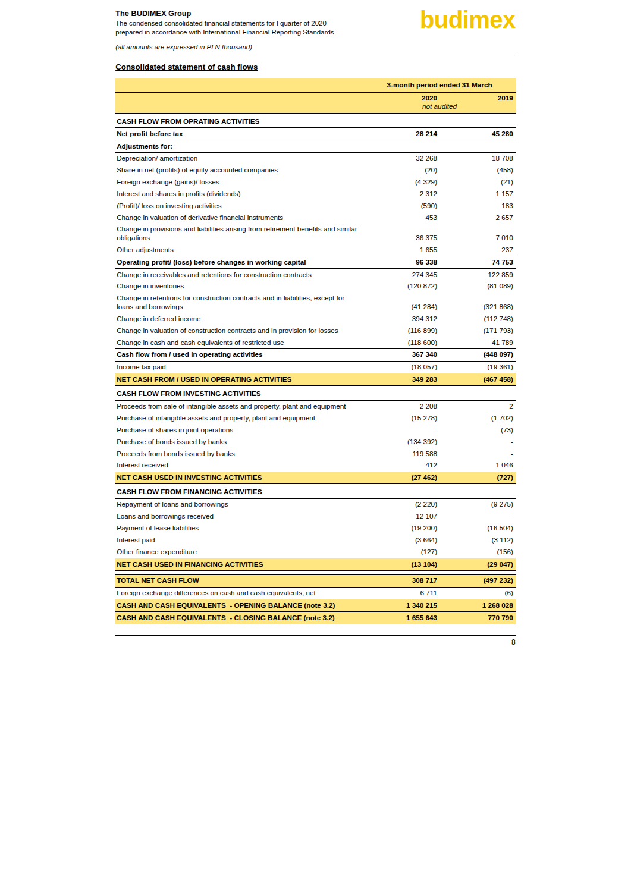The BUDIMEX Group
The condensed consolidated financial statements for I quarter of 2020
prepared in accordance with International Financial Reporting Standards
budimex
(all amounts are expressed in PLN thousand)
Consolidated statement of cash flows
| | 3-month period ended 31 March |
| | 2020 | 2019 |
| | not audited |
| CASH FLOW FROM OPRATING ACTIVITIES | | |
| Net profit before tax | 28 214 | 45 280 |
| Adjustments for: | | |
| Depreciation/ amortization | 32 268 | 18 708 |
| Share in net (profits) of equity accounted companies | (20) | (458) |
| Foreign exchange (gains)/ losses | (4 329) | (21) |
| Interest and shares in profits (dividends) | 2 312 | 1 157 |
| (Profit)/ loss on investing activities | (590) | 183 |
| Change in valuation of derivative financial instruments | 453 | 2 657 |
| Change in provisions and liabilities arising from retirement benefits and similar obligations | 36 375 | 7 010 |
| Other adjustments | 1 655 | 237 |
| Operating profit/ (loss) before changes in working capital | 96 338 | 74 753 |
| Change in receivables and retentions for construction contracts | 274 345 | 122 859 |
| Change in inventories | (120 872) | (81 089) |
| Change in retentions for construction contracts and in liabilities, except for loans and borrowings | (41 284) | (321 868) |
| Change in deferred income | 394 312 | (112 748) |
| Change in valuation of construction contracts and in provision for losses | (116 899) | (171 793) |
| Change in cash and cash equivalents of restricted use | (118 600) | 41 789 |
| Cash flow from / used in operating activities | 367 340 | (448 097) |
| Income tax paid | (18 057) | (19 361) |
| NET CASH FROM / USED IN OPERATING ACTIVITIES | 349 283 | (467 458) |
| CASH FLOW FROM INVESTING ACTIVITIES | | |
| Proceeds from sale of intangible assets and property, plant and equipment | 2 208 | 2 |
| Purchase of intangible assets and property, plant and equipment | (15 278) | (1 702) |
| Purchase of shares in joint operations | - | (73) |
| Purchase of bonds issued by banks | (134 392) | - |
| Proceeds from bonds issued by banks | 119 588 | - |
| Interest received | 412 | 1 046 |
| NET CASH USED IN INVESTING ACTIVITIES | (27 462) | (727) |
| CASH FLOW FROM FINANCING ACTIVITIES | | |
| Repayment of loans and borrowings | (2 220) | (9 275) |
| Loans and borrowings received | 12 107 | - |
| Payment of lease liabilities | (19 200) | (16 504) |
| Interest paid | (3 664) | (3 112) |
| Other finance expenditure | (127) | (156) |
| NET CASH USED IN FINANCING ACTIVITIES | (13 104) | (29 047) |
| TOTAL NET CASH FLOW | 308 717 | (497 232) |
| Foreign exchange differences on cash and cash equivalents, net | 6 711 | (6) |
| CASH AND CASH EQUIVALENTS - OPENING BALANCE (note 3.2) | 1 340 215 | 1 268 028 |
| CASH AND CASH EQUIVALENTS - CLOSING BALANCE (note 3.2) | 1 655 643 | 770 790 |
8